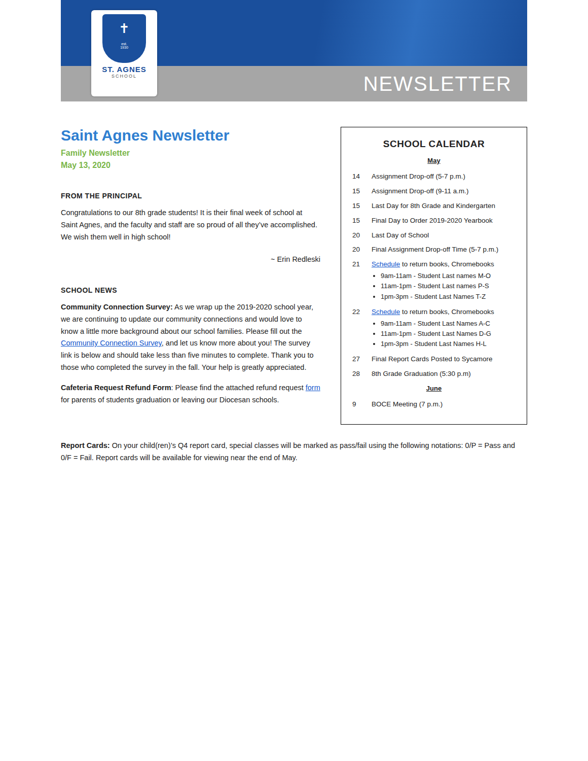✝
est.
1930
ST. AGNES
SCHOOL
NEWSLETTER
Saint Agnes Newsletter
Family Newsletter
May 13, 2020
FROM THE PRINCIPAL
Congratulations to our 8th grade students! It is their final week of school at Saint Agnes, and the faculty and staff are so proud of all they’ve accomplished. We wish them well in high school!
~ Erin Redleski
SCHOOL NEWS
Community Connection Survey: As we wrap up the 2019-2020 school year, we are continuing to update our community connections and would love to know a little more background about our school families. Please fill out the Community Connection Survey, and let us know more about you! The survey link is below and should take less than five minutes to complete. Thank you to those who completed the survey in the fall. Your help is greatly appreciated.
Cafeteria Request Refund Form: Please find the attached refund request form for parents of students graduation or leaving our Diocesan schools.
SCHOOL CALENDAR
May
| 14 | Assignment Drop-off (5-7 p.m.) |
| 15 | Assignment Drop-off (9-11 a.m.) |
| 15 | Last Day for 8th Grade and Kindergarten |
| 15 | Final Day to Order 2019-2020 Yearbook |
| 20 | Last Day of School |
| 20 | Final Assignment Drop-off Time (5-7 p.m.) |
| 21 | Schedule to return books, Chromebooks 9am-11am - Student Last names M-O 11am-1pm - Student Last names P-S 1pm-3pm - Student Last Names T-Z |
| 22 | Schedule to return books, Chromebooks 9am-11am - Student Last Names A-C 11am-1pm - Student Last Names D-G 1pm-3pm - Student Last Names H-L |
| 27 | Final Report Cards Posted to Sycamore |
| 28 | 8th Grade Graduation (5:30 p.m) |
June
| 9 | BOCE Meeting (7 p.m.) |
Report Cards: On your child(ren)’s Q4 report card, special classes will be marked as pass/fail using the following notations: 0/P = Pass and 0/F = Fail. Report cards will be available for viewing near the end of May.